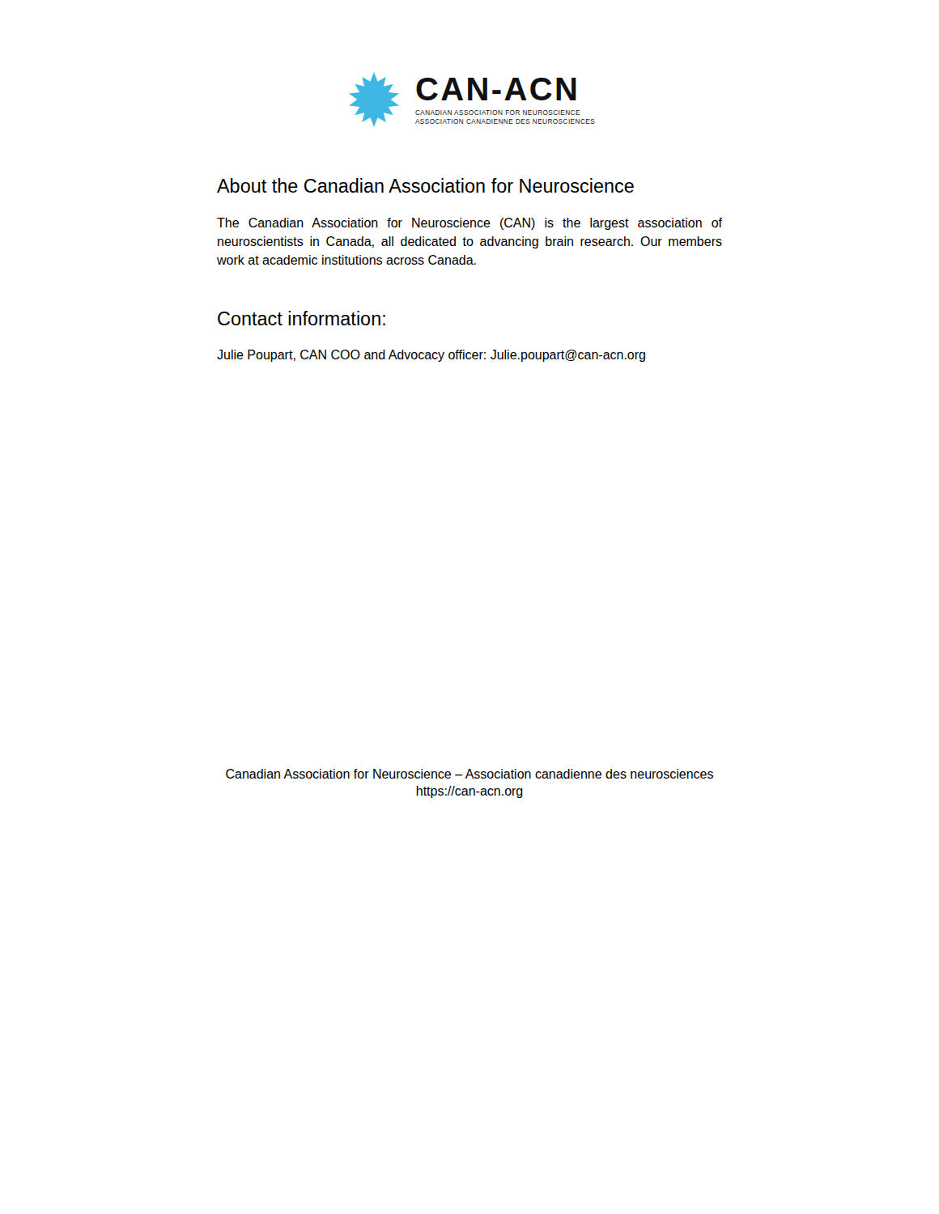CAN-ACN
CANADIAN ASSOCIATION FOR NEUROSCIENCE
ASSOCIATION CANADIENNE DES NEUROSCIENCES
About the Canadian Association for Neuroscience
The Canadian Association for Neuroscience (CAN) is the largest association of neuroscientists in Canada, all dedicated to advancing brain research. Our members work at academic institutions across Canada.
Contact information:
Julie Poupart, CAN COO and Advocacy officer: Julie.poupart@can-acn.org
Canadian Association for Neuroscience – Association canadienne des neurosciences https://can-acn.org